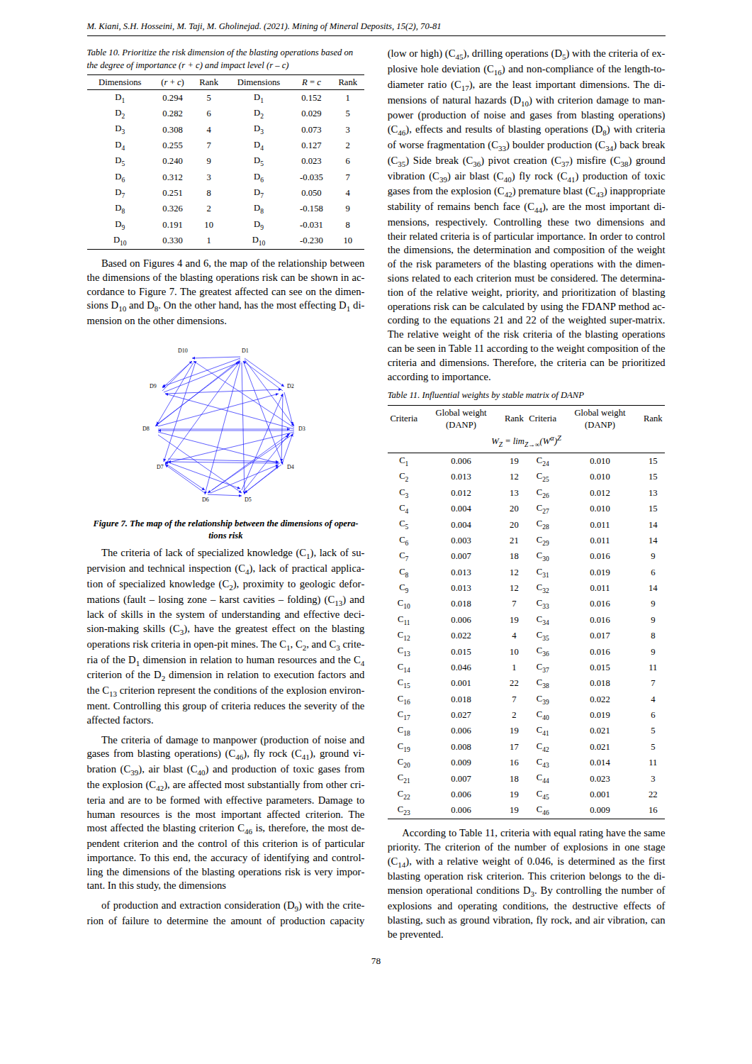M. Kiani, S.H. Hosseini, M. Taji, M. Gholinejad. (2021). Mining of Mineral Deposits, 15(2), 70-81
Table 10. Prioritize the risk dimension of the blasting operations based on the degree of importance ( r + c ) and impact level ( r – c )
| Dimensions | ( r + c ) | Rank | Dimensions | R = c | Rank |
| --- | --- | --- | --- | --- | --- |
| D 1 | 0.294 | 5 | D 1 | 0.152 | 1 |
| D 2 | 0.282 | 6 | D 2 | 0.029 | 5 |
| D 3 | 0.308 | 4 | D 3 | 0.073 | 3 |
| D 4 | 0.255 | 7 | D 4 | 0.127 | 2 |
| D 5 | 0.240 | 9 | D 5 | 0.023 | 6 |
| D 6 | 0.312 | 3 | D 6 | -0.035 | 7 |
| D 7 | 0.251 | 8 | D 7 | 0.050 | 4 |
| D 8 | 0.326 | 2 | D 8 | -0.158 | 9 |
| D 9 | 0.191 | 10 | D 9 | -0.031 | 8 |
| D 10 | 0.330 | 1 | D 10 | -0.230 | 10 |
Based on Figures 4 and 6, the map of the relationship between the dimensions of the blasting operations risk can be shown in accordance to Figure 7. The greatest affected can see on the dimensions D10 and D8. On the other hand, has the most effecting D1 dimension on the other dimensions.
D1 D2 D3 D4 D5 D6 D7 D8 D9 D10
Figure 7. The map of the relationship between the dimensions of operations risk
The criteria of lack of specialized knowledge (C1), lack of supervision and technical inspection (C4), lack of practical application of specialized knowledge (C2), proximity to geologic deformations (fault – losing zone – karst cavities – folding) (C13) and lack of skills in the system of understanding and effective decision-making skills (C3), have the greatest effect on the blasting operations risk criteria in open-pit mines. The C1, C2, and C3 criteria of the D1 dimension in relation to human resources and the C4 criterion of the D2 dimension in relation to execution factors and the C13 criterion represent the conditions of the explosion environment. Controlling this group of criteria reduces the severity of the affected factors.
The criteria of damage to manpower (production of noise and gases from blasting operations) (C46), fly rock (C41), ground vibration (C39), air blast (C40) and production of toxic gases from the explosion (C42), are affected most substantially from other criteria and are to be formed with effective parameters. Damage to human resources is the most important affected criterion. The most affected the blasting criterion C46 is, therefore, the most dependent criterion and the control of this criterion is of particular importance. To this end, the accuracy of identifying and controlling the dimensions of the blasting operations risk is very important. In this study, the dimensions
of production and extraction consideration (D9) with the criterion of failure to determine the amount of production capacity (low or high) (C45), drilling operations (D5) with the criteria of explosive hole deviation (C16) and non-compliance of the length-to-diameter ratio (C17), are the least important dimensions. The dimensions of natural hazards (D10) with criterion damage to manpower (production of noise and gases from blasting operations) (C46), effects and results of blasting operations (D8) with criteria of worse fragmentation (C33) boulder production (C34) back break (C35) Side break (C36) pivot creation (C37) misfire (C38) ground vibration (C39) air blast (C40) fly rock (C41) production of toxic gases from the explosion (C42) premature blast (C43) inappropriate stability of remains bench face (C44), are the most important dimensions, respectively. Controlling these two dimensions and their related criteria is of particular importance. In order to control the dimensions, the determination and composition of the weight of the risk parameters of the blasting operations with the dimensions related to each criterion must be considered. The determination of the relative weight, priority, and prioritization of blasting operations risk can be calculated by using the FDANP method according to the equations 21 and 22 of the weighted super-matrix. The relative weight of the risk criteria of the blasting operations can be seen in Table 11 according to the weight composition of the criteria and dimensions. Therefore, the criteria can be prioritized according to importance.
Table 11. Influential weights by stable matrix of DANP
| W Z = lim Z→∞ (W α ) Z |
| Criteria | Global weight (DANP) | Rank | Criteria | Global weight (DANP) | Rank |
| C 1 | 0.006 | 19 | C 24 | 0.010 | 15 |
| C 2 | 0.013 | 12 | C 25 | 0.010 | 15 |
| C 3 | 0.012 | 13 | C 26 | 0.012 | 13 |
| C 4 | 0.004 | 20 | C 27 | 0.010 | 15 |
| C 5 | 0.004 | 20 | C 28 | 0.011 | 14 |
| C 6 | 0.003 | 21 | C 29 | 0.011 | 14 |
| C 7 | 0.007 | 18 | C 30 | 0.016 | 9 |
| C 8 | 0.013 | 12 | C 31 | 0.019 | 6 |
| C 9 | 0.013 | 12 | C 32 | 0.011 | 14 |
| C 10 | 0.018 | 7 | C 33 | 0.016 | 9 |
| C 11 | 0.006 | 19 | C 34 | 0.016 | 9 |
| C 12 | 0.022 | 4 | C 35 | 0.017 | 8 |
| C 13 | 0.015 | 10 | C 36 | 0.016 | 9 |
| C 14 | 0.046 | 1 | C 37 | 0.015 | 11 |
| C 15 | 0.001 | 22 | C 38 | 0.018 | 7 |
| C 16 | 0.018 | 7 | C 39 | 0.022 | 4 |
| C 17 | 0.027 | 2 | C 40 | 0.019 | 6 |
| C 18 | 0.006 | 19 | C 41 | 0.021 | 5 |
| C 19 | 0.008 | 17 | C 42 | 0.021 | 5 |
| C 20 | 0.009 | 16 | C 43 | 0.014 | 11 |
| C 21 | 0.007 | 18 | C 44 | 0.023 | 3 |
| C 22 | 0.006 | 19 | C 45 | 0.001 | 22 |
| C 23 | 0.006 | 19 | C 46 | 0.009 | 16 |
According to Table 11, criteria with equal rating have the same priority. The criterion of the number of explosions in one stage (C14), with a relative weight of 0.046, is determined as the first blasting operation risk criterion. This criterion belongs to the dimension operational conditions D3. By controlling the number of explosions and operating conditions, the destructive effects of blasting, such as ground vibration, fly rock, and air vibration, can be prevented.
78